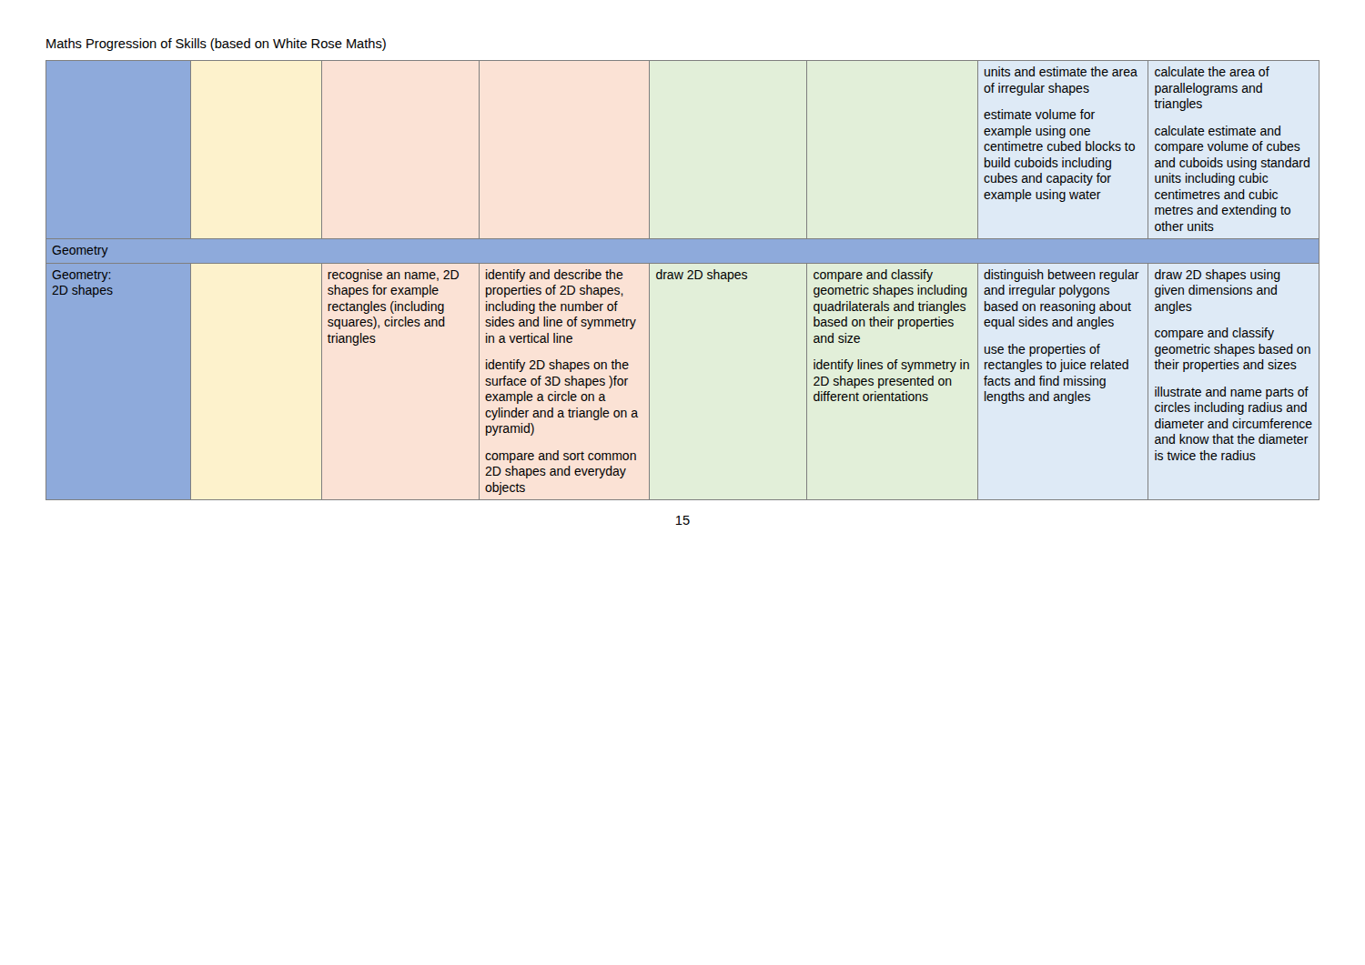Maths Progression of Skills (based on White Rose Maths)
| | | | | | | units and estimate the area of irregular shapes estimate volume for example using one centimetre cubed blocks to build cuboids including cubes and capacity for example using water | calculate the area of parallelograms and triangles calculate estimate and compare volume of cubes and cuboids using standard units including cubic centimetres and cubic metres and extending to other units |
| Geometry |
| Geometry: 2D shapes | | recognise an name, 2D shapes for example rectangles (including squares), circles and triangles | identify and describe the properties of 2D shapes, including the number of sides and line of symmetry in a vertical line identify 2D shapes on the surface of 3D shapes )for example a circle on a cylinder and a triangle on a pyramid) compare and sort common 2D shapes and everyday objects | draw 2D shapes | compare and classify geometric shapes including quadrilaterals and triangles based on their properties and size identify lines of symmetry in 2D shapes presented on different orientations | distinguish between regular and irregular polygons based on reasoning about equal sides and angles use the properties of rectangles to juice related facts and find missing lengths and angles | draw 2D shapes using given dimensions and angles compare and classify geometric shapes based on their properties and sizes illustrate and name parts of circles including radius and diameter and circumference and know that the diameter is twice the radius |
15